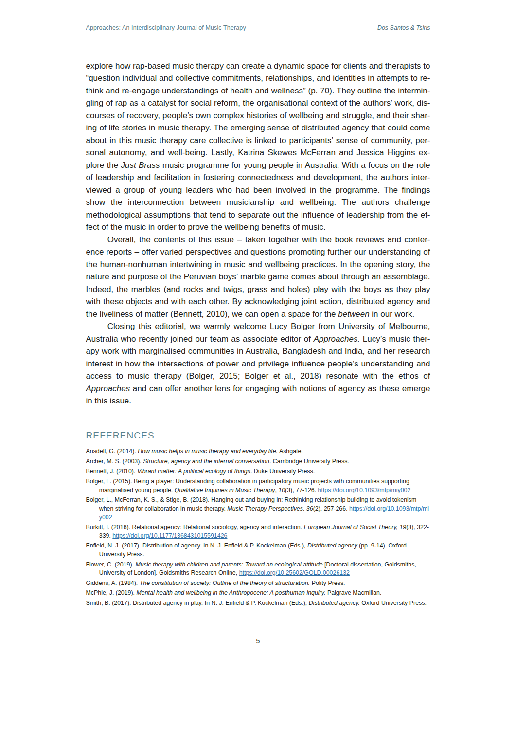Approaches: An Interdisciplinary Journal of Music Therapy Dos Santos & Tsiris
explore how rap-based music therapy can create a dynamic space for clients and therapists to “question individual and collective commitments, relationships, and identities in attempts to rethink and re-engage understandings of health and wellness” (p. 70). They outline the intermingling of rap as a catalyst for social reform, the organisational context of the authors’ work, discourses of recovery, people’s own complex histories of wellbeing and struggle, and their sharing of life stories in music therapy. The emerging sense of distributed agency that could come about in this music therapy care collective is linked to participants’ sense of community, personal autonomy, and well-being. Lastly, Katrina Skewes McFerran and Jessica Higgins explore the Just Brass music programme for young people in Australia. With a focus on the role of leadership and facilitation in fostering connectedness and development, the authors interviewed a group of young leaders who had been involved in the programme. The findings show the interconnection between musicianship and wellbeing. The authors challenge methodological assumptions that tend to separate out the influence of leadership from the effect of the music in order to prove the wellbeing benefits of music.
Overall, the contents of this issue – taken together with the book reviews and conference reports – offer varied perspectives and questions promoting further our understanding of the human-nonhuman intertwining in music and wellbeing practices. In the opening story, the nature and purpose of the Peruvian boys’ marble game comes about through an assemblage. Indeed, the marbles (and rocks and twigs, grass and holes) play with the boys as they play with these objects and with each other. By acknowledging joint action, distributed agency and the liveliness of matter (Bennett, 2010), we can open a space for the between in our work.
Closing this editorial, we warmly welcome Lucy Bolger from University of Melbourne, Australia who recently joined our team as associate editor of Approaches. Lucy’s music therapy work with marginalised communities in Australia, Bangladesh and India, and her research interest in how the intersections of power and privilege influence people’s understanding and access to music therapy (Bolger, 2015; Bolger et al., 2018) resonate with the ethos of Approaches and can offer another lens for engaging with notions of agency as these emerge in this issue.
REFERENCES
Ansdell, G. (2014). How music helps in music therapy and everyday life. Ashgate.
Archer, M. S. (2003). Structure, agency and the internal conversation. Cambridge University Press.
Bennett, J. (2010). Vibrant matter: A political ecology of things. Duke University Press.
Bolger, L. (2015). Being a player: Understanding collaboration in participatory music projects with communities supporting marginalised young people. Qualitative Inquiries in Music Therapy, 10(3), 77-126. https://doi.org/10.1093/mtp/miy002
Bolger, L., McFerran, K. S., & Stige, B. (2018). Hanging out and buying in: Rethinking relationship building to avoid tokenism when striving for collaboration in music therapy. Music Therapy Perspectives, 36(2), 257-266. https://doi.org/10.1093/mtp/miy002
Burkitt, I. (2016). Relational agency: Relational sociology, agency and interaction. European Journal of Social Theory, 19(3), 322-339. https://doi.org/10.1177/1368431015591426
Enfield, N. J. (2017). Distribution of agency. In N. J. Enfield & P. Kockelman (Eds.), Distributed agency (pp. 9-14). Oxford University Press.
Flower, C. (2019). Music therapy with children and parents: Toward an ecological attitude [Doctoral dissertation, Goldsmiths, University of London]. Goldsmiths Research Online, https://doi.org/10.25602/GOLD.00026132
Giddens, A. (1984). The constitution of society: Outline of the theory of structuration. Polity Press.
McPhie, J. (2019). Mental health and wellbeing in the Anthropocene: A posthuman inquiry. Palgrave Macmillan.
Smith, B. (2017). Distributed agency in play. In N. J. Enfield & P. Kockelman (Eds.), Distributed agency. Oxford University Press.
5